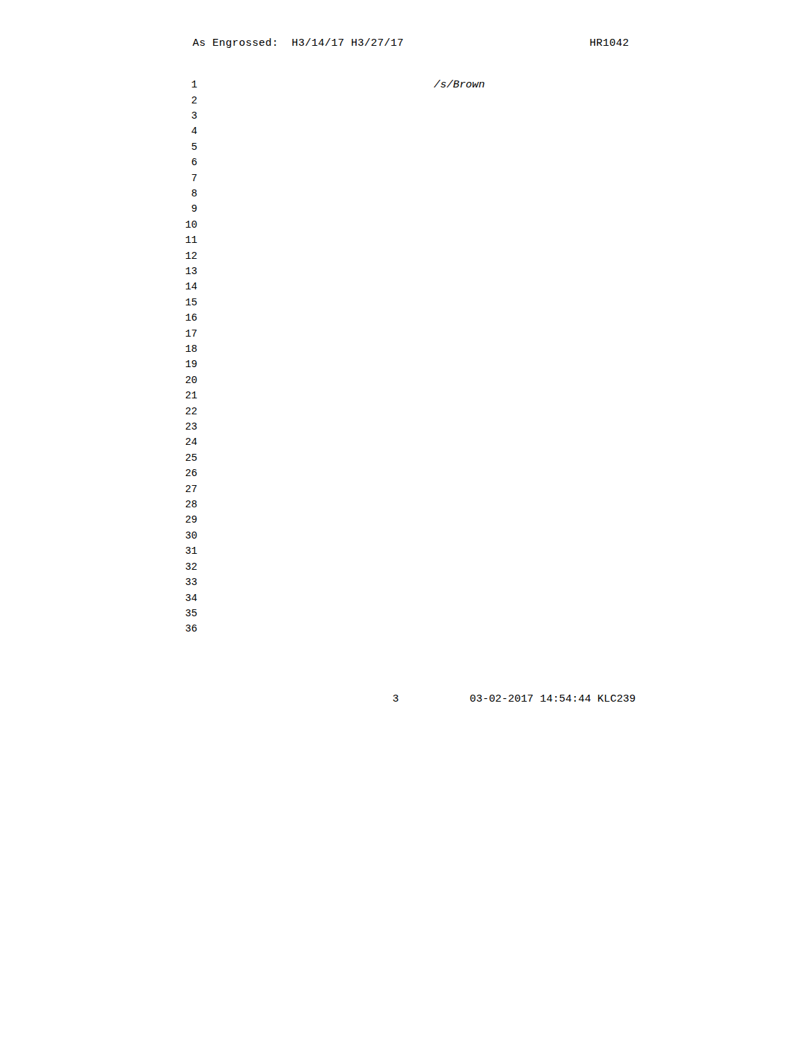As Engrossed: H3/14/17 H3/27/17
HR1042
/s/Brown
3
03-02-2017 14:54:44 KLC239